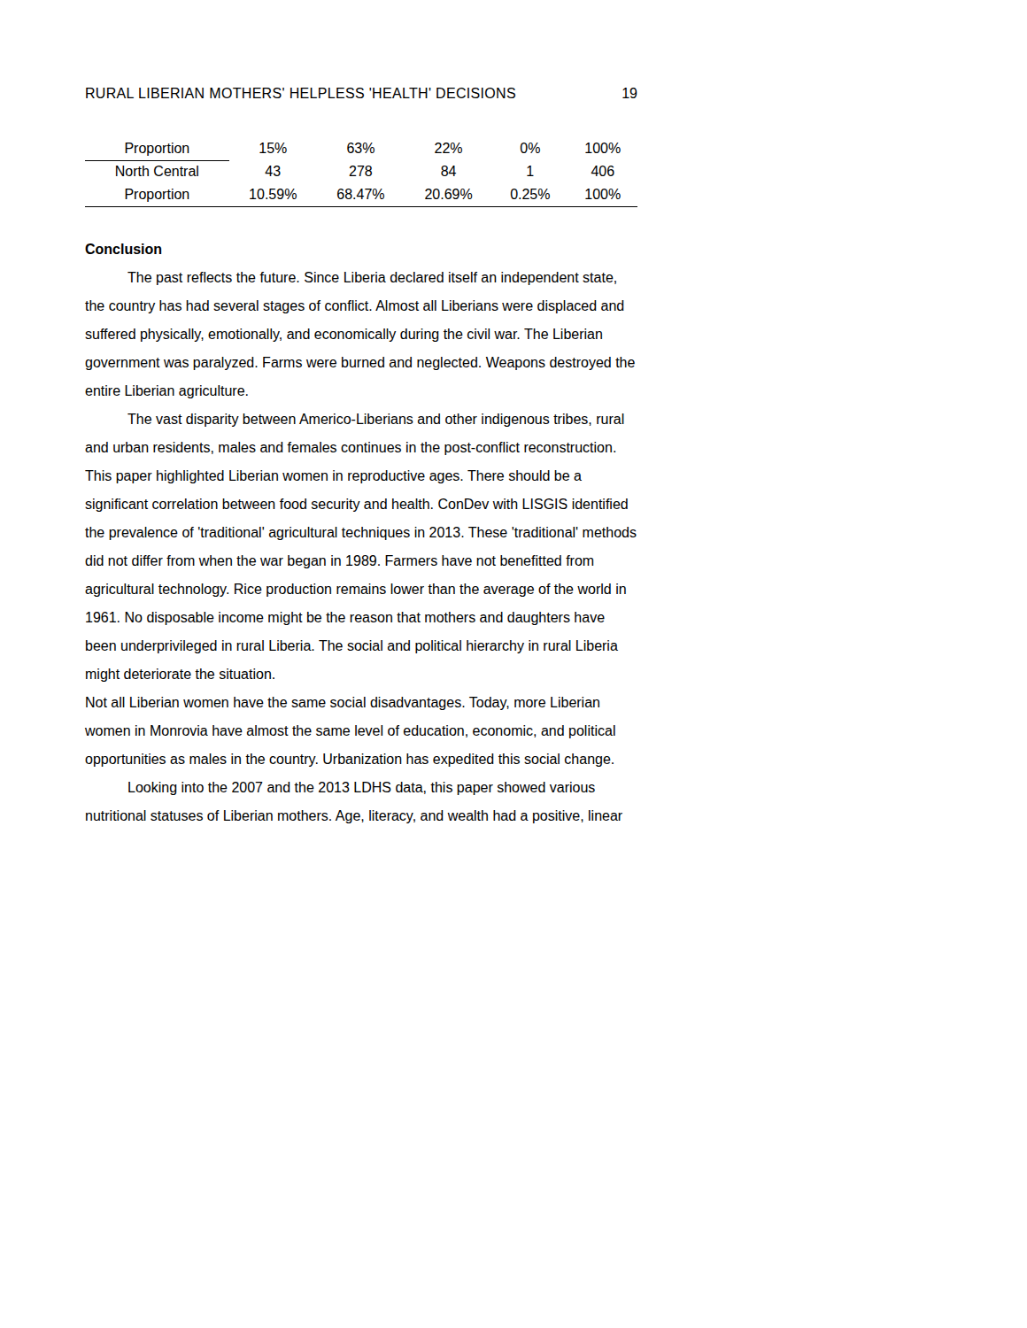Rural Liberian Mothers' Helpless 'Health' Decisions 19
| Proportion | 15% | 63% | 22% | 0% | 100% |
| North Central | 43 | 278 | 84 | 1 | 406 |
| Proportion | 10.59% | 68.47% | 20.69% | 0.25% | 100% |
Conclusion
The past reflects the future. Since Liberia declared itself an independent state, the country has had several stages of conflict. Almost all Liberians were displaced and suffered physically, emotionally, and economically during the civil war. The Liberian government was paralyzed. Farms were burned and neglected. Weapons destroyed the entire Liberian agriculture.
The vast disparity between Americo-Liberians and other indigenous tribes, rural and urban residents, males and females continues in the post-conflict reconstruction. This paper highlighted Liberian women in reproductive ages. There should be a significant correlation between food security and health. ConDev with LISGIS identified the prevalence of 'traditional' agricultural techniques in 2013. These 'traditional' methods did not differ from when the war began in 1989. Farmers have not benefitted from agricultural technology. Rice production remains lower than the average of the world in 1961. No disposable income might be the reason that mothers and daughters have been underprivileged in rural Liberia. The social and political hierarchy in rural Liberia might deteriorate the situation.
Not all Liberian women have the same social disadvantages. Today, more Liberian women in Monrovia have almost the same level of education, economic, and political opportunities as males in the country. Urbanization has expedited this social change.
Looking into the 2007 and the 2013 LDHS data, this paper showed various nutritional statuses of Liberian mothers. Age, literacy, and wealth had a positive, linear